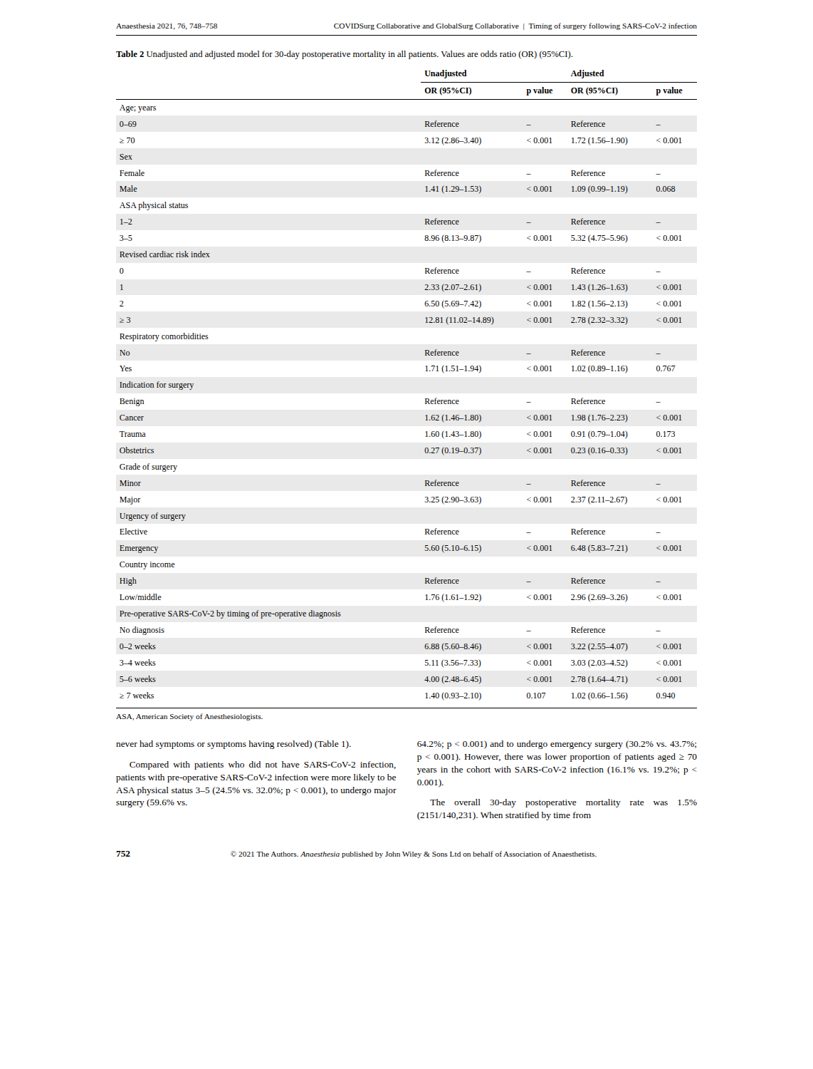Anaesthesia 2021, 76, 748–758
COVIDSurg Collaborative and GlobalSurg Collaborative | Timing of surgery following SARS-CoV-2 infection
Table 2 Unadjusted and adjusted model for 30-day postoperative mortality in all patients. Values are odds ratio (OR) (95%CI).
| | Unadjusted | Adjusted |
| --- | --- | --- |
| | OR (95%CI) | p value | OR (95%CI) | p value |
| Age; years | | | | |
| 0–69 | Reference | – | Reference | – |
| ≥ 70 | 3.12 (2.86–3.40) | < 0.001 | 1.72 (1.56–1.90) | < 0.001 |
| Sex | | | | |
| Female | Reference | – | Reference | – |
| Male | 1.41 (1.29–1.53) | < 0.001 | 1.09 (0.99–1.19) | 0.068 |
| ASA physical status | | | | |
| 1–2 | Reference | – | Reference | – |
| 3–5 | 8.96 (8.13–9.87) | < 0.001 | 5.32 (4.75–5.96) | < 0.001 |
| Revised cardiac risk index | | | | |
| 0 | Reference | – | Reference | – |
| 1 | 2.33 (2.07–2.61) | < 0.001 | 1.43 (1.26–1.63) | < 0.001 |
| 2 | 6.50 (5.69–7.42) | < 0.001 | 1.82 (1.56–2.13) | < 0.001 |
| ≥ 3 | 12.81 (11.02–14.89) | < 0.001 | 2.78 (2.32–3.32) | < 0.001 |
| Respiratory comorbidities | | | | |
| No | Reference | – | Reference | – |
| Yes | 1.71 (1.51–1.94) | < 0.001 | 1.02 (0.89–1.16) | 0.767 |
| Indication for surgery | | | | |
| Benign | Reference | – | Reference | – |
| Cancer | 1.62 (1.46–1.80) | < 0.001 | 1.98 (1.76–2.23) | < 0.001 |
| Trauma | 1.60 (1.43–1.80) | < 0.001 | 0.91 (0.79–1.04) | 0.173 |
| Obstetrics | 0.27 (0.19–0.37) | < 0.001 | 0.23 (0.16–0.33) | < 0.001 |
| Grade of surgery | | | | |
| Minor | Reference | – | Reference | – |
| Major | 3.25 (2.90–3.63) | < 0.001 | 2.37 (2.11–2.67) | < 0.001 |
| Urgency of surgery | | | | |
| Elective | Reference | – | Reference | – |
| Emergency | 5.60 (5.10–6.15) | < 0.001 | 6.48 (5.83–7.21) | < 0.001 |
| Country income | | | | |
| High | Reference | – | Reference | – |
| Low/middle | 1.76 (1.61–1.92) | < 0.001 | 2.96 (2.69–3.26) | < 0.001 |
| Pre-operative SARS-CoV-2 by timing of pre-operative diagnosis | | | | |
| No diagnosis | Reference | – | Reference | – |
| 0–2 weeks | 6.88 (5.60–8.46) | < 0.001 | 3.22 (2.55–4.07) | < 0.001 |
| 3–4 weeks | 5.11 (3.56–7.33) | < 0.001 | 3.03 (2.03–4.52) | < 0.001 |
| 5–6 weeks | 4.00 (2.48–6.45) | < 0.001 | 2.78 (1.64–4.71) | < 0.001 |
| ≥ 7 weeks | 1.40 (0.93–2.10) | 0.107 | 1.02 (0.66–1.56) | 0.940 |
ASA, American Society of Anesthesiologists.
never had symptoms or symptoms having resolved) (Table 1).
Compared with patients who did not have SARS-CoV-2 infection, patients with pre-operative SARS-CoV-2 infection were more likely to be ASA physical status 3–5 (24.5% vs. 32.0%; p < 0.001), to undergo major surgery (59.6% vs.
64.2%; p < 0.001) and to undergo emergency surgery (30.2% vs. 43.7%; p < 0.001). However, there was lower proportion of patients aged ≥ 70 years in the cohort with SARS-CoV-2 infection (16.1% vs. 19.2%; p < 0.001).
The overall 30-day postoperative mortality rate was 1.5% (2151/140,231). When stratified by time from
752
© 2021 The Authors. Anaesthesia published by John Wiley & Sons Ltd on behalf of Association of Anaesthetists.